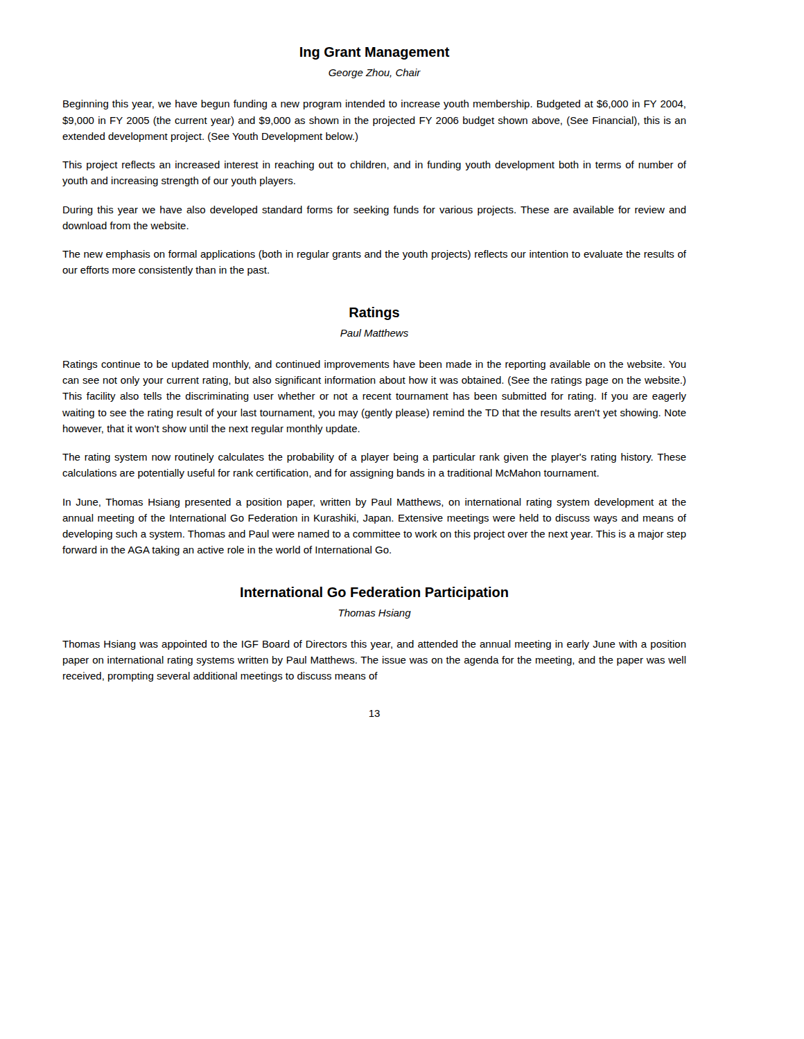Ing Grant Management
George Zhou, Chair
Beginning this year, we have begun funding a new program intended to increase youth membership. Budgeted at $6,000 in FY 2004, $9,000 in FY 2005 (the current year) and $9,000 as shown in the projected FY 2006 budget shown above, (See Financial), this is an extended development project. (See Youth Development below.)
This project reflects an increased interest in reaching out to children, and in funding youth development both in terms of number of youth and increasing strength of our youth players.
During this year we have also developed standard forms for seeking funds for various projects. These are available for review and download from the website.
The new emphasis on formal applications (both in regular grants and the youth projects) reflects our intention to evaluate the results of our efforts more consistently than in the past.
Ratings
Paul Matthews
Ratings continue to be updated monthly, and continued improvements have been made in the reporting available on the website. You can see not only your current rating, but also significant information about how it was obtained. (See the ratings page on the website.) This facility also tells the discriminating user whether or not a recent tournament has been submitted for rating. If you are eagerly waiting to see the rating result of your last tournament, you may (gently please) remind the TD that the results aren't yet showing. Note however, that it won't show until the next regular monthly update.
The rating system now routinely calculates the probability of a player being a particular rank given the player's rating history. These calculations are potentially useful for rank certification, and for assigning bands in a traditional McMahon tournament.
In June, Thomas Hsiang presented a position paper, written by Paul Matthews, on international rating system development at the annual meeting of the International Go Federation in Kurashiki, Japan. Extensive meetings were held to discuss ways and means of developing such a system. Thomas and Paul were named to a committee to work on this project over the next year. This is a major step forward in the AGA taking an active role in the world of International Go.
International Go Federation Participation
Thomas Hsiang
Thomas Hsiang was appointed to the IGF Board of Directors this year, and attended the annual meeting in early June with a position paper on international rating systems written by Paul Matthews. The issue was on the agenda for the meeting, and the paper was well received, prompting several additional meetings to discuss means of
13